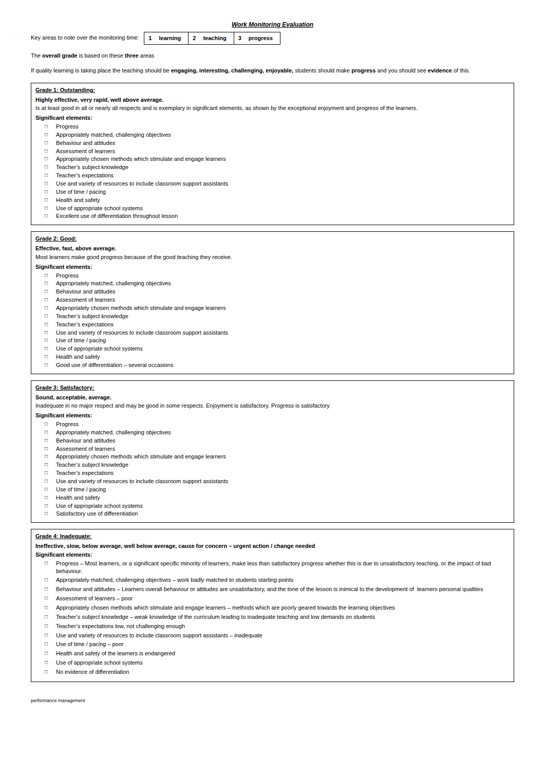Work Monitoring Evaluation
Key areas to note over the monitoring time:
| 1 learning | 2 teaching | 3 progress |
The overall grade is based on these three areas
If quality learning is taking place the teaching should be engaging, interesting, challenging, enjoyable, students should make progress and you should see evidence of this.
Grade 1: Outstanding:
Highly effective, very rapid, well above average.
Is at least good in all or nearly all respects and is exemplary in significant elements, as shown by the exceptional enjoyment and progress of the learners.
Significant elements:
Progress
Appropriately matched, challenging objectives
Behaviour and attitudes
Assessment of learners
Appropriately chosen methods which stimulate and engage learners
Teacher’s subject knowledge
Teacher’s expectations
Use and variety of resources to include classroom support assistants
Use of time / pacing
Health and safety
Use of appropriate school systems
Excellent use of differentiation throughout lesson
Grade 2: Good:
Effective, fast, above average.
Most learners make good progress because of the good teaching they receive.
Significant elements:
Progress
Appropriately matched, challenging objectives
Behaviour and attitudes
Assessment of learners
Appropriately chosen methods which stimulate and engage learners
Teacher’s subject knowledge
Teacher’s expectations
Use and variety of resources to include classroom support assistants
Use of time / pacing
Use of appropriate school systems
Health and safety
Good use of differentiation – several occasions
Grade 3: Satisfactory:
Sound, acceptable, average.
Inadequate in no major respect and may be good in some respects. Enjoyment is satisfactory. Progress is satisfactory
Significant elements:
Progress
Appropriately matched, challenging objectives
Behaviour and attitudes
Assessment of learners
Appropriately chosen methods which stimulate and engage learners
Teacher’s subject knowledge
Teacher’s expectations
Use and variety of resources to include classroom support assistants
Use of time / pacing
Health and safety
Use of appropriate school systems
Satisfactory use of differentiation
Grade 4: Inadequate:
Ineffective, slow, below average, well below average, cause for concern – urgent action / change needed
Significant elements:
Progress – Most learners, or a significant specific minority of learners, make less than satisfactory progress whether this is due to unsatisfactory teaching, or the impact of bad behaviour.
Appropriately matched, challenging objectives – work badly matched to students starting points
Behaviour and attitudes – Learners overall behaviour or attitudes are unsatisfactory, and the tone of the lesson is inimical to the development of learners personal qualities
Assessment of learners – poor
Appropriately chosen methods which stimulate and engage learners – methods which are poorly geared towards the learning objectives
Teacher’s subject knowledge – weak knowledge of the curriculum leading to inadequate teaching and low demands on students
Teacher’s expectations low, not challenging enough
Use and variety of resources to include classroom support assistants – inadequate
Use of time / pacing – poor
Health and safety of the learners is endangered
Use of appropriate school systems
No evidence of differentiation
performance management